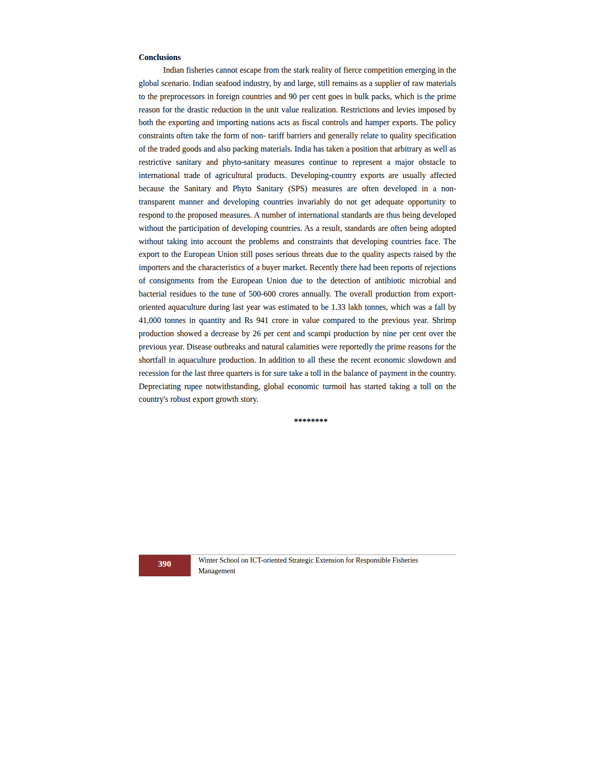Conclusions
Indian fisheries cannot escape from the stark reality of fierce competition emerging in the global scenario. Indian seafood industry, by and large, still remains as a supplier of raw materials to the preprocessors in foreign countries and 90 per cent goes in bulk packs, which is the prime reason for the drastic reduction in the unit value realization. Restrictions and levies imposed by both the exporting and importing nations acts as fiscal controls and hamper exports. The policy constraints often take the form of non- tariff barriers and generally relate to quality specification of the traded goods and also packing materials. India has taken a position that arbitrary as well as restrictive sanitary and phyto-sanitary measures continue to represent a major obstacle to international trade of agricultural products. Developing-country exports are usually affected because the Sanitary and Phyto Sanitary (SPS) measures are often developed in a non-transparent manner and developing countries invariably do not get adequate opportunity to respond to the proposed measures. A number of international standards are thus being developed without the participation of developing countries. As a result, standards are often being adopted without taking into account the problems and constraints that developing countries face. The export to the European Union still poses serious threats due to the quality aspects raised by the importers and the characteristics of a buyer market. Recently there had been reports of rejections of consignments from the European Union due to the detection of antibiotic microbial and bacterial residues to the tune of 500-600 crores annually. The overall production from export-oriented aquaculture during last year was estimated to be 1.33 lakh tonnes, which was a fall by 41,000 tonnes in quantity and Rs 941 crore in value compared to the previous year. Shrimp production showed a decrease by 26 per cent and scampi production by nine per cent over the previous year. Disease outbreaks and natural calamities were reportedly the prime reasons for the shortfall in aquaculture production. In addition to all these the recent economic slowdown and recession for the last three quarters is for sure take a toll in the balance of payment in the country. Depreciating rupee notwithstanding, global economic turmoil has started taking a toll on the country's robust export growth story.
********
390
Winter School on ICT-oriented Strategic Extension for Responsible Fisheries Management